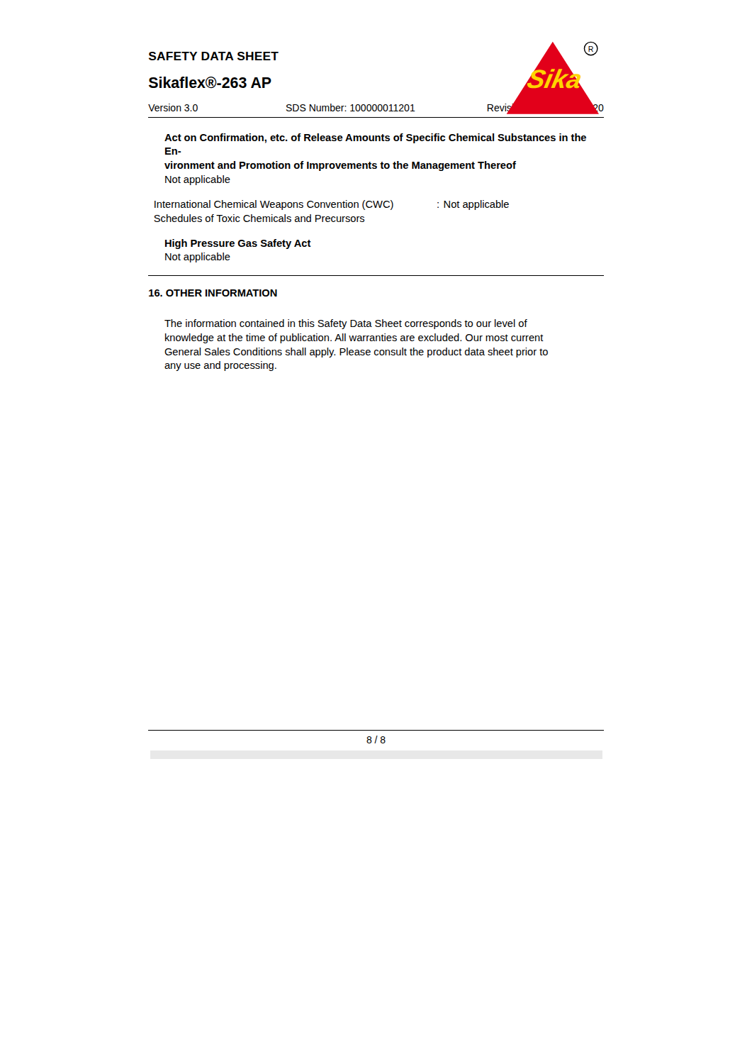SAFETY DATA SHEET
Sikaflex®-263 AP
Sika R
Version 3.0
SDS Number: 100000011201
Revision Date: 18.06.2020
Act on Confirmation, etc. of Release Amounts of Specific Chemical Substances in the En-
vironment and Promotion of Improvements to the Management Thereof
Not applicable
International Chemical Weapons Convention (CWC)
Schedules of Toxic Chemicals and Precursors
:
Not applicable
High Pressure Gas Safety Act
Not applicable
16. OTHER INFORMATION
The information contained in this Safety Data Sheet corresponds to our level of knowledge at the time of publication. All warranties are excluded. Our most current General Sales Conditions shall apply. Please consult the product data sheet prior to any use and processing.
8 / 8